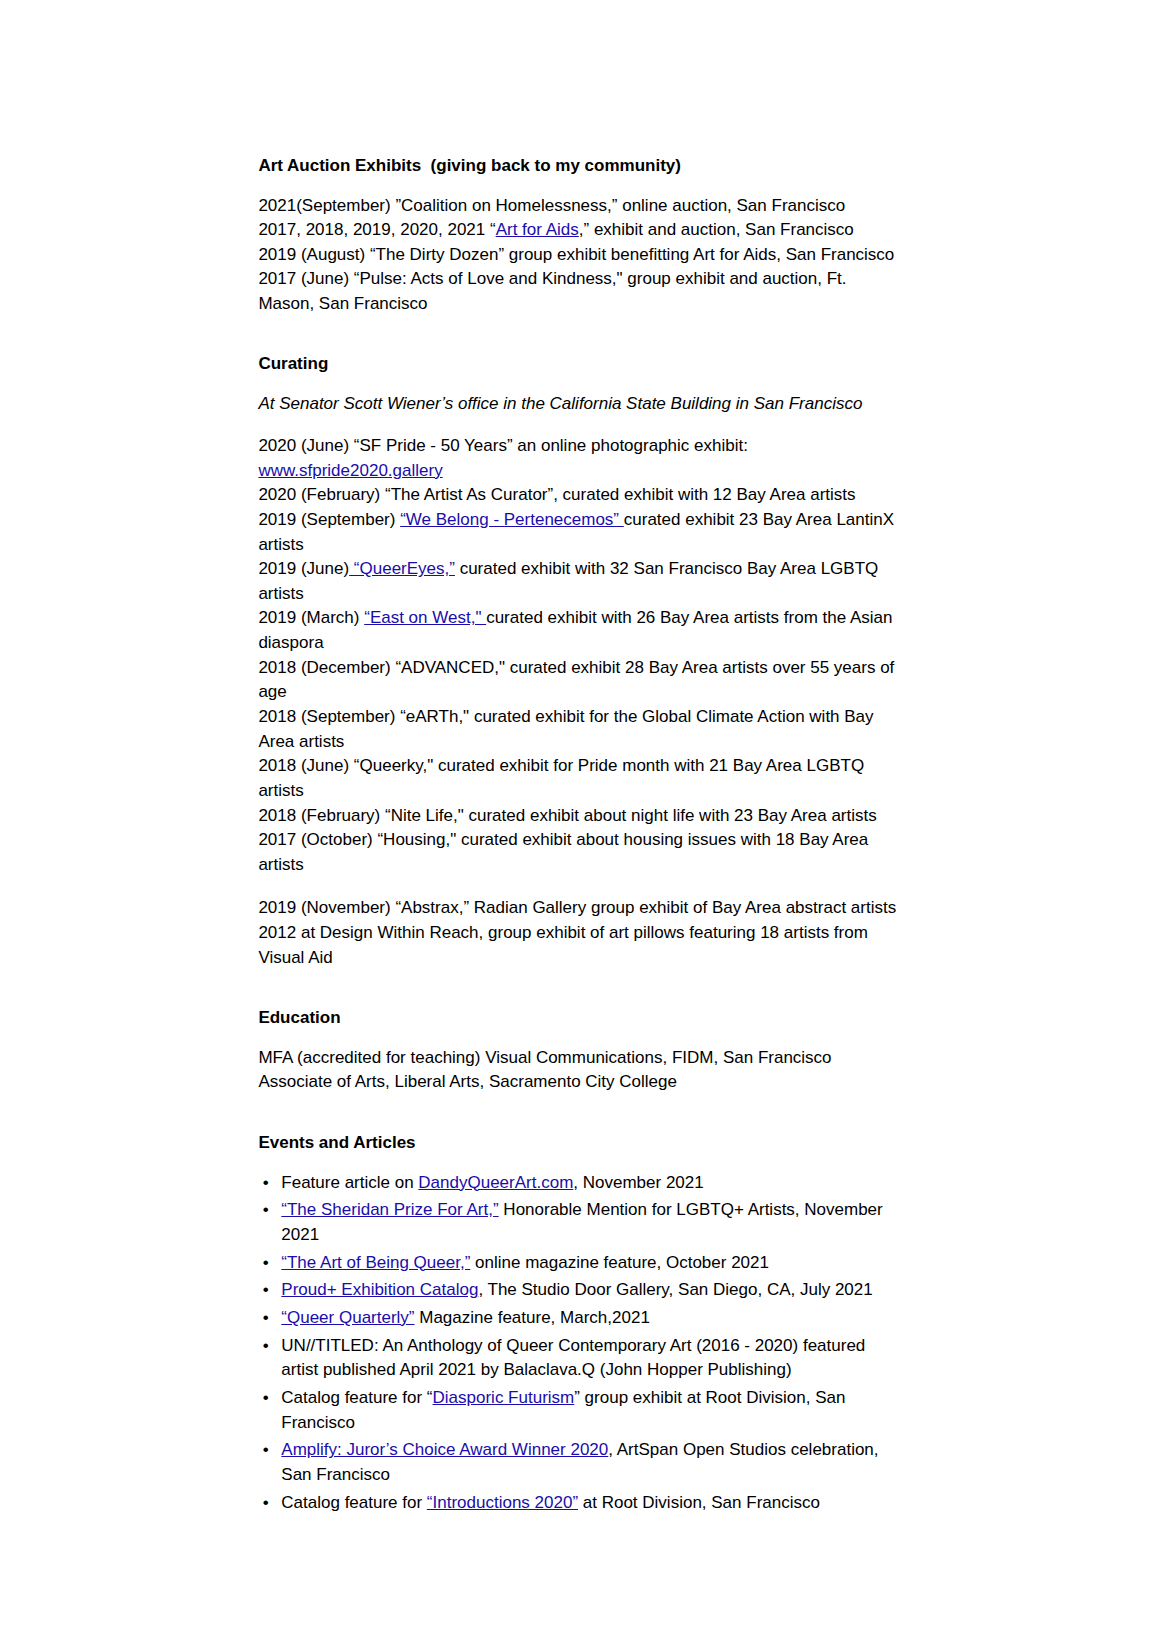Art Auction Exhibits (giving back to my community)
2021(September) ”Coalition on Homelessness,” online auction, San Francisco
2017, 2018, 2019, 2020, 2021 “Art for Aids,” exhibit and auction, San Francisco
2019 (August) “The Dirty Dozen” group exhibit benefitting Art for Aids, San Francisco
2017 (June) “Pulse: Acts of Love and Kindness," group exhibit and auction, Ft. Mason, San Francisco
Curating
At Senator Scott Wiener’s office in the California State Building in San Francisco
2020 (June) “SF Pride - 50 Years” an online photographic exhibit: www.sfpride2020.gallery
2020 (February) “The Artist As Curator”, curated exhibit with 12 Bay Area artists
2019 (September) “We Belong - Pertenecemos” curated exhibit 23 Bay Area LantinX artists
2019 (June) “QueerEyes,” curated exhibit with 32 San Francisco Bay Area LGBTQ artists
2019 (March) “East on West," curated exhibit with 26 Bay Area artists from the Asian diaspora
2018 (December) “ADVANCED," curated exhibit 28 Bay Area artists over 55 years of age
2018 (September) “eARTh," curated exhibit for the Global Climate Action with Bay Area artists
2018 (June) “Queerky," curated exhibit for Pride month with 21 Bay Area LGBTQ artists
2018 (February) “Nite Life," curated exhibit about night life with 23 Bay Area artists
2017 (October) “Housing," curated exhibit about housing issues with 18 Bay Area artists
2019 (November) “Abstrax,” Radian Gallery group exhibit of Bay Area abstract artists
2012 at Design Within Reach, group exhibit of art pillows featuring 18 artists from Visual Aid
Education
MFA (accredited for teaching) Visual Communications, FIDM, San Francisco
Associate of Arts, Liberal Arts, Sacramento City College
Events and Articles
Feature article on DandyQueerArt.com, November 2021
“The Sheridan Prize For Art,” Honorable Mention for LGBTQ+ Artists, November 2021
“The Art of Being Queer,” online magazine feature, October 2021
Proud+ Exhibition Catalog, The Studio Door Gallery, San Diego, CA, July 2021
“Queer Quarterly” Magazine feature, March,2021
UN//TITLED: An Anthology of Queer Contemporary Art (2016 - 2020) featured artist published April 2021 by Balaclava.Q (John Hopper Publishing)
Catalog feature for “Diasporic Futurism” group exhibit at Root Division, San Francisco
Amplify: Juror’s Choice Award Winner 2020, ArtSpan Open Studios celebration, San Francisco
Catalog feature for “Introductions 2020” at Root Division, San Francisco